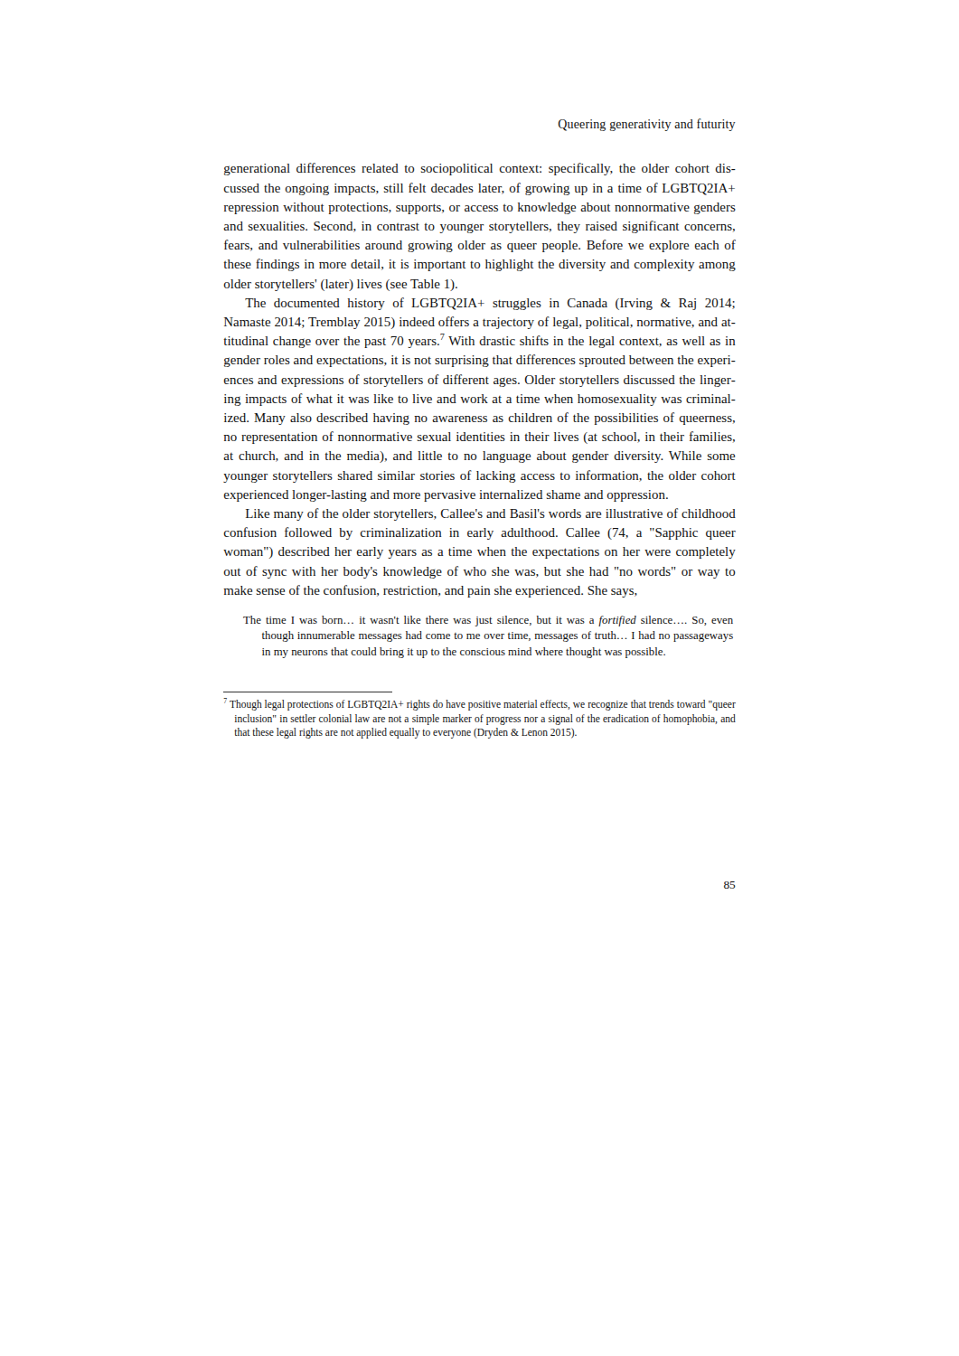Queering generativity and futurity
generational differences related to sociopolitical context: specifically, the older cohort discussed the ongoing impacts, still felt decades later, of growing up in a time of LGBTQ2IA+ repression without protections, supports, or access to knowledge about nonnormative genders and sexualities. Second, in contrast to younger storytellers, they raised significant concerns, fears, and vulnerabilities around growing older as queer people. Before we explore each of these findings in more detail, it is important to highlight the diversity and complexity among older storytellers' (later) lives (see Table 1).
The documented history of LGBTQ2IA+ struggles in Canada (Irving & Raj 2014; Namaste 2014; Tremblay 2015) indeed offers a trajectory of legal, political, normative, and attitudinal change over the past 70 years.7 With drastic shifts in the legal context, as well as in gender roles and expectations, it is not surprising that differences sprouted between the experiences and expressions of storytellers of different ages. Older storytellers discussed the lingering impacts of what it was like to live and work at a time when homosexuality was criminalized. Many also described having no awareness as children of the possibilities of queerness, no representation of nonnormative sexual identities in their lives (at school, in their families, at church, and in the media), and little to no language about gender diversity. While some younger storytellers shared similar stories of lacking access to information, the older cohort experienced longer-lasting and more pervasive internalized shame and oppression.
Like many of the older storytellers, Callee's and Basil's words are illustrative of childhood confusion followed by criminalization in early adulthood. Callee (74, a "Sapphic queer woman") described her early years as a time when the expectations on her were completely out of sync with her body's knowledge of who she was, but she had "no words" or way to make sense of the confusion, restriction, and pain she experienced. She says,
The time I was born… it wasn't like there was just silence, but it was a fortified silence…. So, even though innumerable messages had come to me over time, messages of truth… I had no passageways in my neurons that could bring it up to the conscious mind where thought was possible.
7 Though legal protections of LGBTQ2IA+ rights do have positive material effects, we recognize that trends toward "queer inclusion" in settler colonial law are not a simple marker of progress nor a signal of the eradication of homophobia, and that these legal rights are not applied equally to everyone (Dryden & Lenon 2015).
85